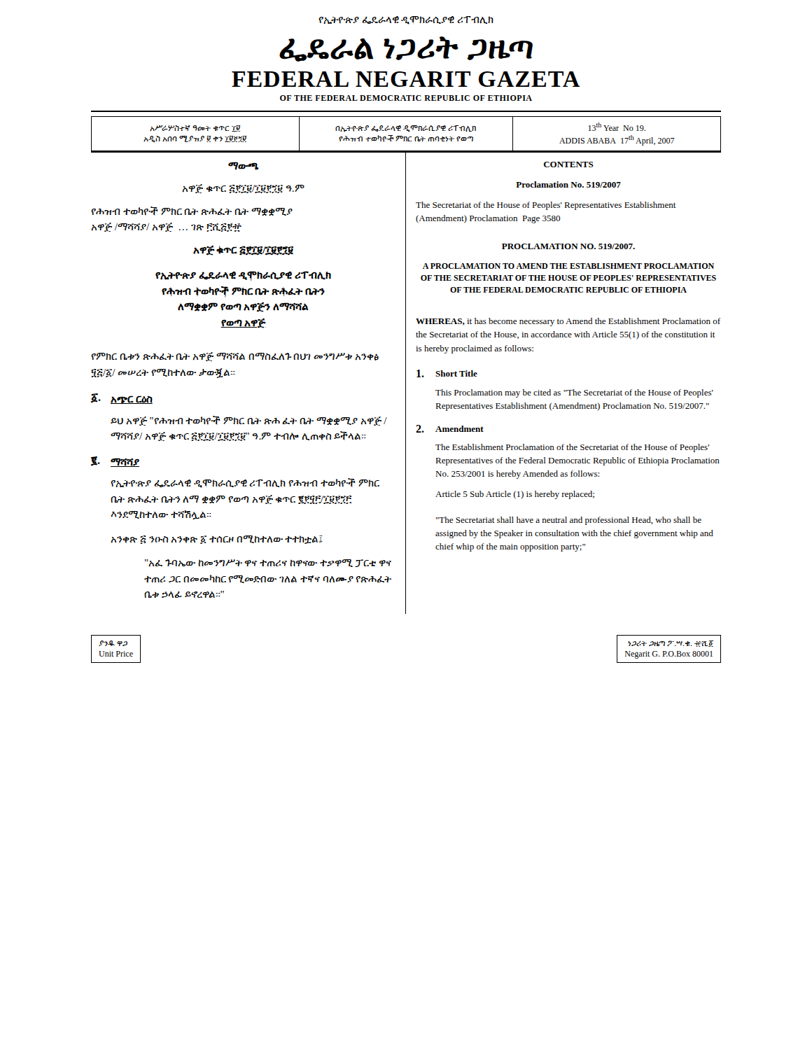የኢትዮጵያ ፌዴራላዊ ዲሞክራሲያዊ ሪፐብሊክ
ፌዴራል ነጋሪት ጋዜጣ
FEDERAL NEGARIT GAZETA
OF THE FEDERAL DEMOCRATIC REPUBLIC OF ETHIOPIA
| አሥራሦስተኛ ዓመት ቁጥር ፲፱ አዲስ አበባ ሚያዝያ ፱ ቀን ፲፱፻፺፱ | በኢትዮጵያ ፌዴራላዊ ዲሞክራሲያዊ ሪፐብሊክ የሕዝብ ተወካዮች ምክር ቤት ጠባቂነት የወጣ | 13 th Year No 19. ADDIS ABABA 17 th April, 2007 |
ማውጫ
አዋጅ ቁጥር ፭፻፲፱/፲፱፻፺፱ ዓ.ም
የሕዝብ ተወካዮች ምክር ቤት ጽሕፈት ቤት ማቋቋሚያ
አዋጅ /ማሻሻያ/ አዋጅ … ገጽ ፫ሺ፭፻፹
አዋጅ ቁጥር ፭፻፲፱/፲፱፻፺፱
የኢትዮጵያ ፌዴራላዊ ዲሞክራሲያዊ ሪፐብሊክ
የሕዝብ ተወካዮች ምክር ቤት ጽሕፈት ቤትን
ለማቋቋም የወጣ አዋጅን ለማሻሻል
የወጣ አዋጅ
የምክር ቤቱን ጽሕፈት ቤት አዋጅ ማሻሻል በማስፈለጉ በህገ መንግሥቱ አንቀፅ ፶፭/፩/ መሠረት የሚከተለው ታውጇል።
፩.
አጭር ርዕስ
ይህ አዋጅ "የሕዝብ ተወካዮች ምክር ቤት ጽሕ ፈት ቤት ማቋቋሚያ አዋጅ /ማሻሻያ/ አዋጅ ቁጥር ፭፻፲፱/፲፱፻፺፱" ዓ.ም ተብሎ ሊጠቀስ ይችላል።
፪.
ማሻሻያ
የኢትዮጵያ ፌዴራላዊ ዲሞክራሲያዊ ሪፐብሊክ የሕዝብ ተወካዮች ምክር ቤት ጽሕፈት ቤትን ለማ ቋቋም የወጣ አዋጅ ቁጥር ፪፻፶፫/፲፱፻፺፫ እንደሚከተለው ተሻሽሏል።
አንቀጽ ፭ ንዑስ አንቀጽ ፩ ተሰርዞ በሚከተለው ተተክቷል፤
"አፈ ጉባኤው ከመንግሥት ዋና ተጠሪና ከዋናው ተቃዋሚ ፓርቲ ዋና ተጠሪ ጋር በመመካከር የሚመድበው ገለል ተኛና ባለሙያ የጽሕፈት ቤቱ ኃላፊ ይኖረዋል።"
CONTENTS
Proclamation No. 519/2007
The Secretariat of the House of Peoples' Representatives Establishment (Amendment) Proclamation Page 3580
PROCLAMATION NO. 519/2007.
A PROCLAMATION TO AMEND THE ESTABLISHMENT PROCLAMATION OF THE SECRETARIAT OF THE HOUSE OF PEOPLES' REPRESENTATIVES OF THE FEDERAL DEMOCRATIC REPUBLIC OF ETHIOPIA
WHEREAS, it has become necessary to Amend the Establishment Proclamation of the Secretariat of the House, in accordance with Article 55(1) of the constitution it is hereby proclaimed as follows:
1.
Short Title
This Proclamation may be cited as "The Secretariat of the House of Peoples' Representatives Establishment (Amendment) Proclamation No. 519/2007."
2.
Amendment
The Establishment Proclamation of the Secretariat of the House of Peoples' Representatives of the Federal Democratic Republic of Ethiopia Proclamation No. 253/2001 is hereby Amended as follows:
Article 5 Sub Article (1) is hereby replaced;
"The Secretariat shall have a neutral and professional Head, who shall be assigned by the Speaker in consultation with the chief government whip and chief whip of the main opposition party;"
ያንዱ ዋጋ Unit Price
ነጋሪት ጋዜጣ ፖ.ሣ.ቁ. ፹ሺ፩ Negarit G. P.O.Box 80001